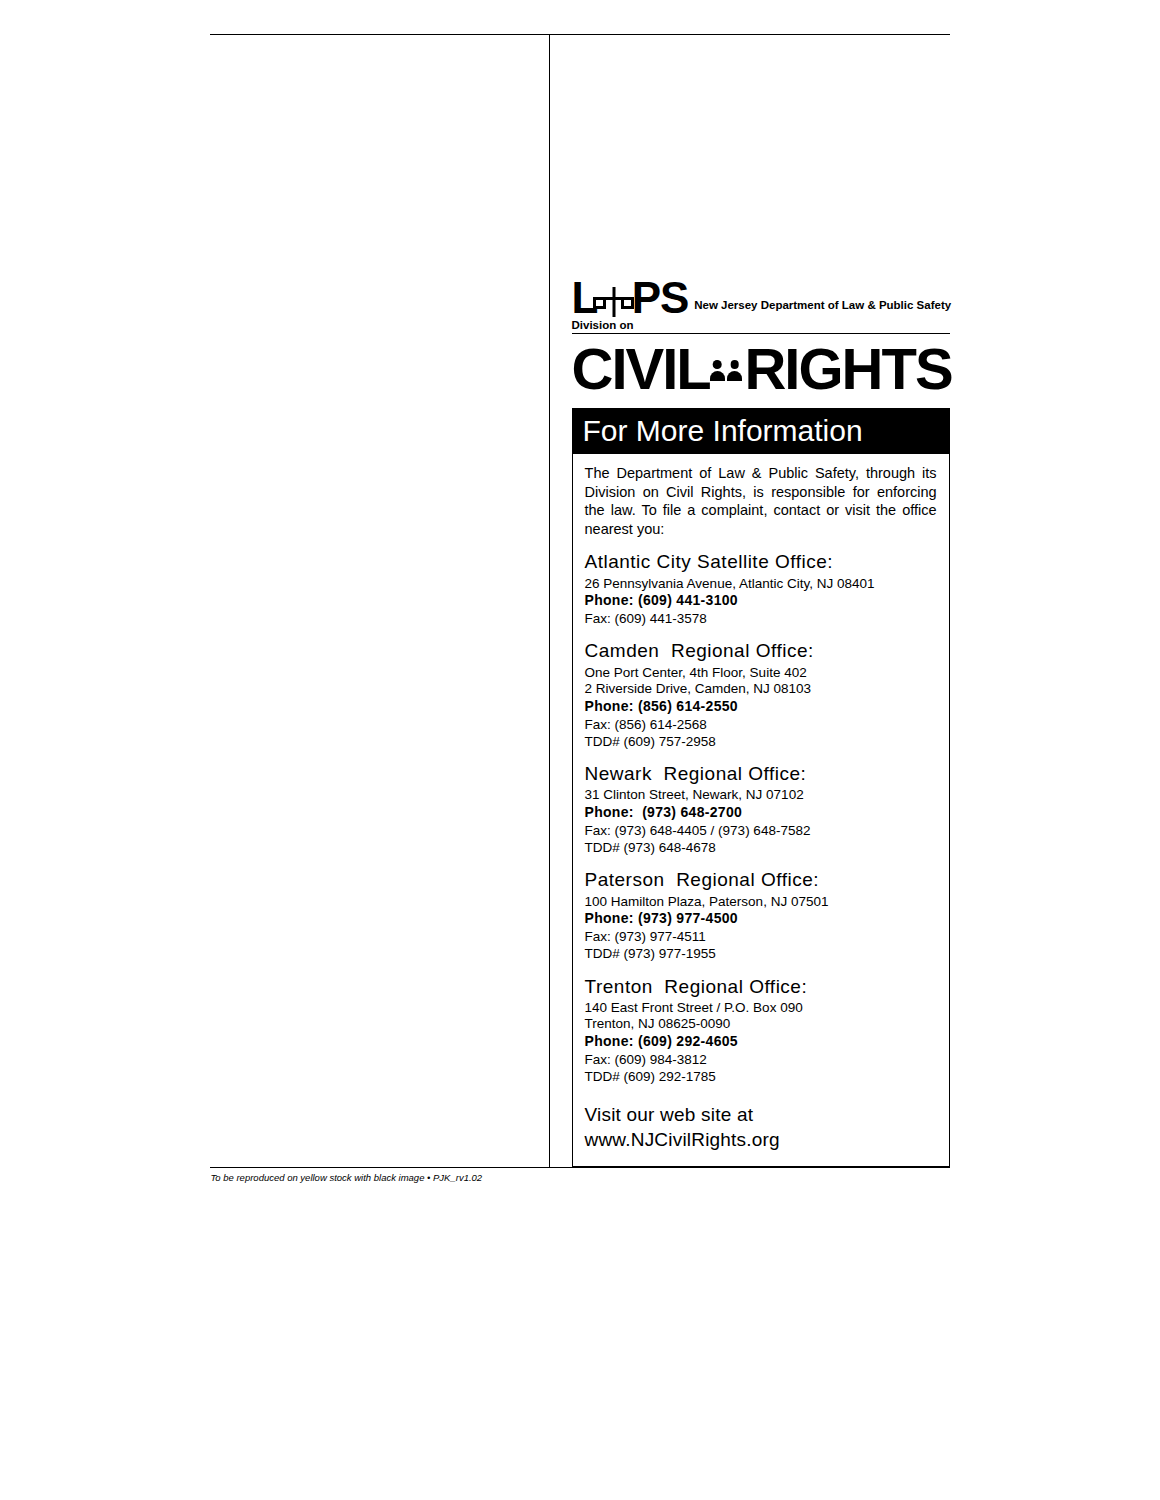L PS
New Jersey Department of Law & Public Safety
Division on
CIVIL RIGHTS
For More Information
The Department of Law & Public Safety, through its Division on Civil Rights, is responsible for enforcing the law. To file a complaint, contact or visit the office nearest you:
Atlantic City Satellite Office:
26 Pennsylvania Avenue, Atlantic City, NJ 08401
Phone: (609) 441-3100
Fax: (609) 441-3578
Camden Regional Office:
One Port Center, 4th Floor, Suite 402
2 Riverside Drive, Camden, NJ 08103
Phone: (856) 614-2550
Fax: (856) 614-2568
TDD# (609) 757-2958
Newark Regional Office:
31 Clinton Street, Newark, NJ 07102
Phone: (973) 648-2700
Fax: (973) 648-4405 / (973) 648-7582
TDD# (973) 648-4678
Paterson Regional Office:
100 Hamilton Plaza, Paterson, NJ 07501
Phone: (973) 977-4500
Fax: (973) 977-4511
TDD# (973) 977-1955
Trenton Regional Office:
140 East Front Street / P.O. Box 090
Trenton, NJ 08625-0090
Phone: (609) 292-4605
Fax: (609) 984-3812
TDD# (609) 292-1785
Visit our web site at www.NJCivilRights.org
To be reproduced on yellow stock with black image • PJK_rv1.02